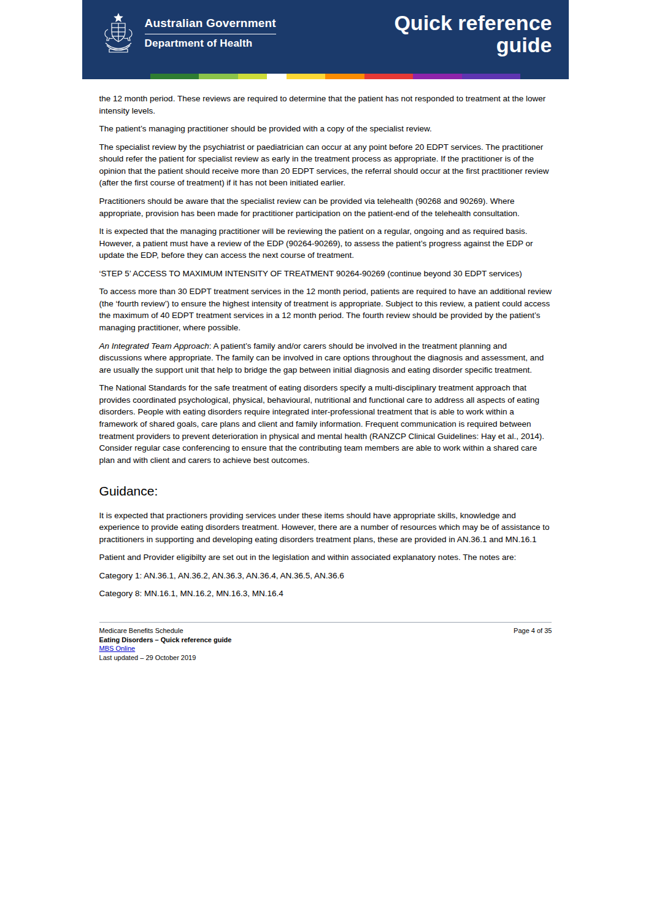Australian Government
Department of Health
Quick reference
guide
the 12 month period. These reviews are required to determine that the patient has not responded to treatment at the lower intensity levels.
The patient’s managing practitioner should be provided with a copy of the specialist review.
The specialist review by the psychiatrist or paediatrician can occur at any point before 20 EDPT services. The practitioner should refer the patient for specialist review as early in the treatment process as appropriate. If the practitioner is of the opinion that the patient should receive more than 20 EDPT services, the referral should occur at the first practitioner review (after the first course of treatment) if it has not been initiated earlier.
Practitioners should be aware that the specialist review can be provided via telehealth (90268 and 90269). Where appropriate, provision has been made for practitioner participation on the patient-end of the telehealth consultation.
It is expected that the managing practitioner will be reviewing the patient on a regular, ongoing and as required basis. However, a patient must have a review of the EDP (90264-90269), to assess the patient’s progress against the EDP or update the EDP, before they can access the next course of treatment.
‘STEP 5’ ACCESS TO MAXIMUM INTENSITY OF TREATMENT 90264-90269 (continue beyond 30 EDPT services)
To access more than 30 EDPT treatment services in the 12 month period, patients are required to have an additional review (the ‘fourth review’) to ensure the highest intensity of treatment is appropriate. Subject to this review, a patient could access the maximum of 40 EDPT treatment services in a 12 month period. The fourth review should be provided by the patient’s managing practitioner, where possible.
An Integrated Team Approach: A patient’s family and/or carers should be involved in the treatment planning and discussions where appropriate. The family can be involved in care options throughout the diagnosis and assessment, and are usually the support unit that help to bridge the gap between initial diagnosis and eating disorder specific treatment.
The National Standards for the safe treatment of eating disorders specify a multi-disciplinary treatment approach that provides coordinated psychological, physical, behavioural, nutritional and functional care to address all aspects of eating disorders. People with eating disorders require integrated inter-professional treatment that is able to work within a framework of shared goals, care plans and client and family information. Frequent communication is required between treatment providers to prevent deterioration in physical and mental health (RANZCP Clinical Guidelines: Hay et al., 2014). Consider regular case conferencing to ensure that the contributing team members are able to work within a shared care plan and with client and carers to achieve best outcomes.
Guidance:
It is expected that practioners providing services under these items should have appropriate skills, knowledge and experience to provide eating disorders treatment. However, there are a number of resources which may be of assistance to practitioners in supporting and developing eating disorders treatment plans, these are provided in AN.36.1 and MN.16.1
Patient and Provider eligibilty are set out in the legislation and within associated explanatory notes. The notes are:
Category 1: AN.36.1, AN.36.2, AN.36.3, AN.36.4, AN.36.5, AN.36.6
Category 8: MN.16.1, MN.16.2, MN.16.3, MN.16.4
Medicare Benefits Schedule
Eating Disorders – Quick reference guide
MBS Online
Last updated – 29 October 2019
Page 4 of 35